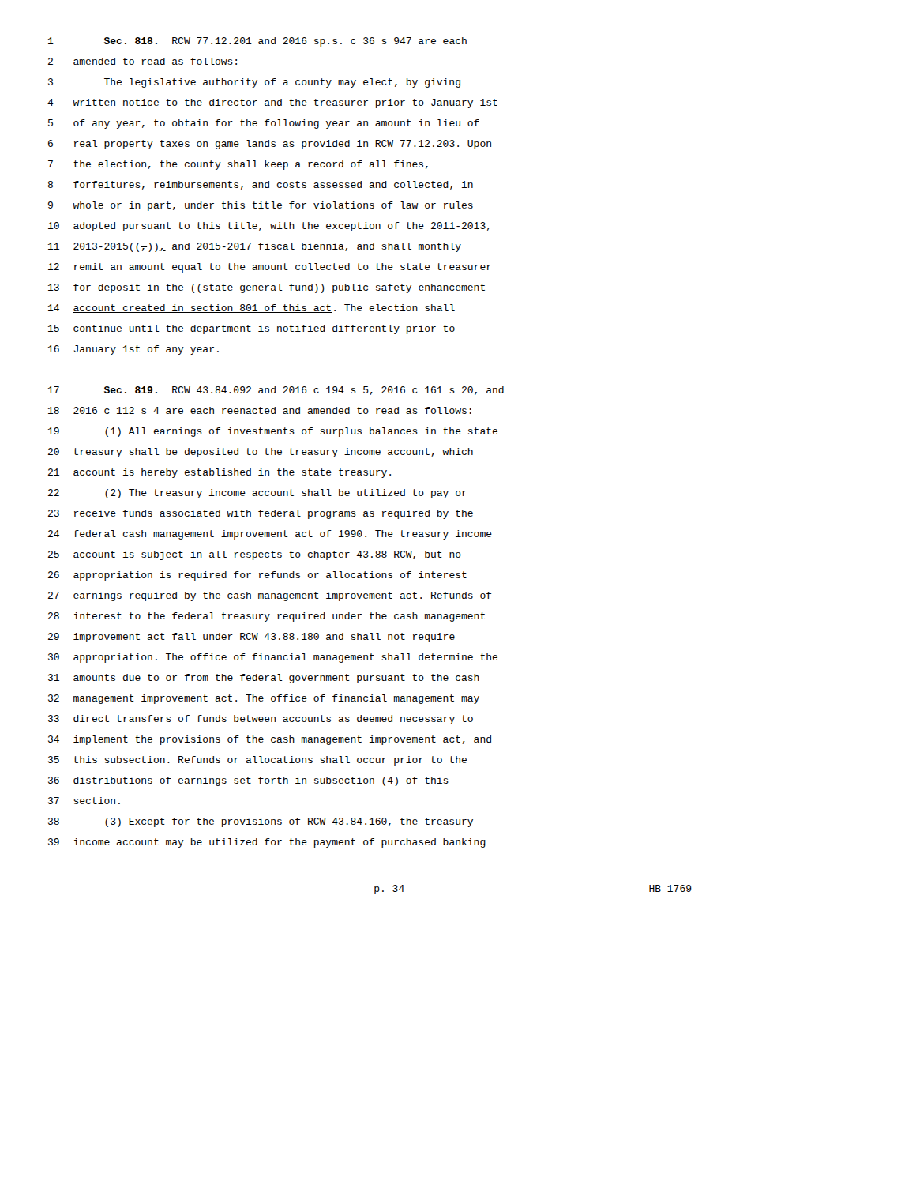1 Sec. 818. RCW 77.12.201 and 2016 sp.s. c 36 s 947 are each
2 amended to read as follows:
3 The legislative authority of a county may elect, by giving
4 written notice to the director and the treasurer prior to January 1st
5 of any year, to obtain for the following year an amount in lieu of
6 real property taxes on game lands as provided in RCW 77.12.203. Upon
7 the election, the county shall keep a record of all fines,
8 forfeitures, reimbursements, and costs assessed and collected, in
9 whole or in part, under this title for violations of law or rules
10 adopted pursuant to this title, with the exception of the 2011-2013,
112013-2015((,)), and 2015-2017 fiscal biennia, and shall monthly
12 remit an amount equal to the amount collected to the state treasurer
13 for deposit in the ((state general fund)) public safety enhancement
14 account created in section 801 of this act. The election shall
15 continue until the department is notified differently prior to
16 January 1st of any year.
17 Sec. 819. RCW 43.84.092 and 2016 c 194 s 5, 2016 c 161 s 20, and
182016 c 112 s 4 are each reenacted and amended to read as follows:
19(1) All earnings of investments of surplus balances in the state
20 treasury shall be deposited to the treasury income account, which
21 account is hereby established in the state treasury.
22(2) The treasury income account shall be utilized to pay or
23 receive funds associated with federal programs as required by the
24 federal cash management improvement act of 1990. The treasury income
25 account is subject in all respects to chapter 43.88 RCW, but no
26 appropriation is required for refunds or allocations of interest
27 earnings required by the cash management improvement act. Refunds of
28 interest to the federal treasury required under the cash management
29 improvement act fall under RCW 43.88.180 and shall not require
30 appropriation. The office of financial management shall determine the
31 amounts due to or from the federal government pursuant to the cash
32 management improvement act. The office of financial management may
33 direct transfers of funds between accounts as deemed necessary to
34 implement the provisions of the cash management improvement act, and
35 this subsection. Refunds or allocations shall occur prior to the
36 distributions of earnings set forth in subsection (4) of this
37 section.
38(3) Except for the provisions of RCW 43.84.160, the treasury
39 income account may be utilized for the payment of purchased banking
p. 34 HB 1769